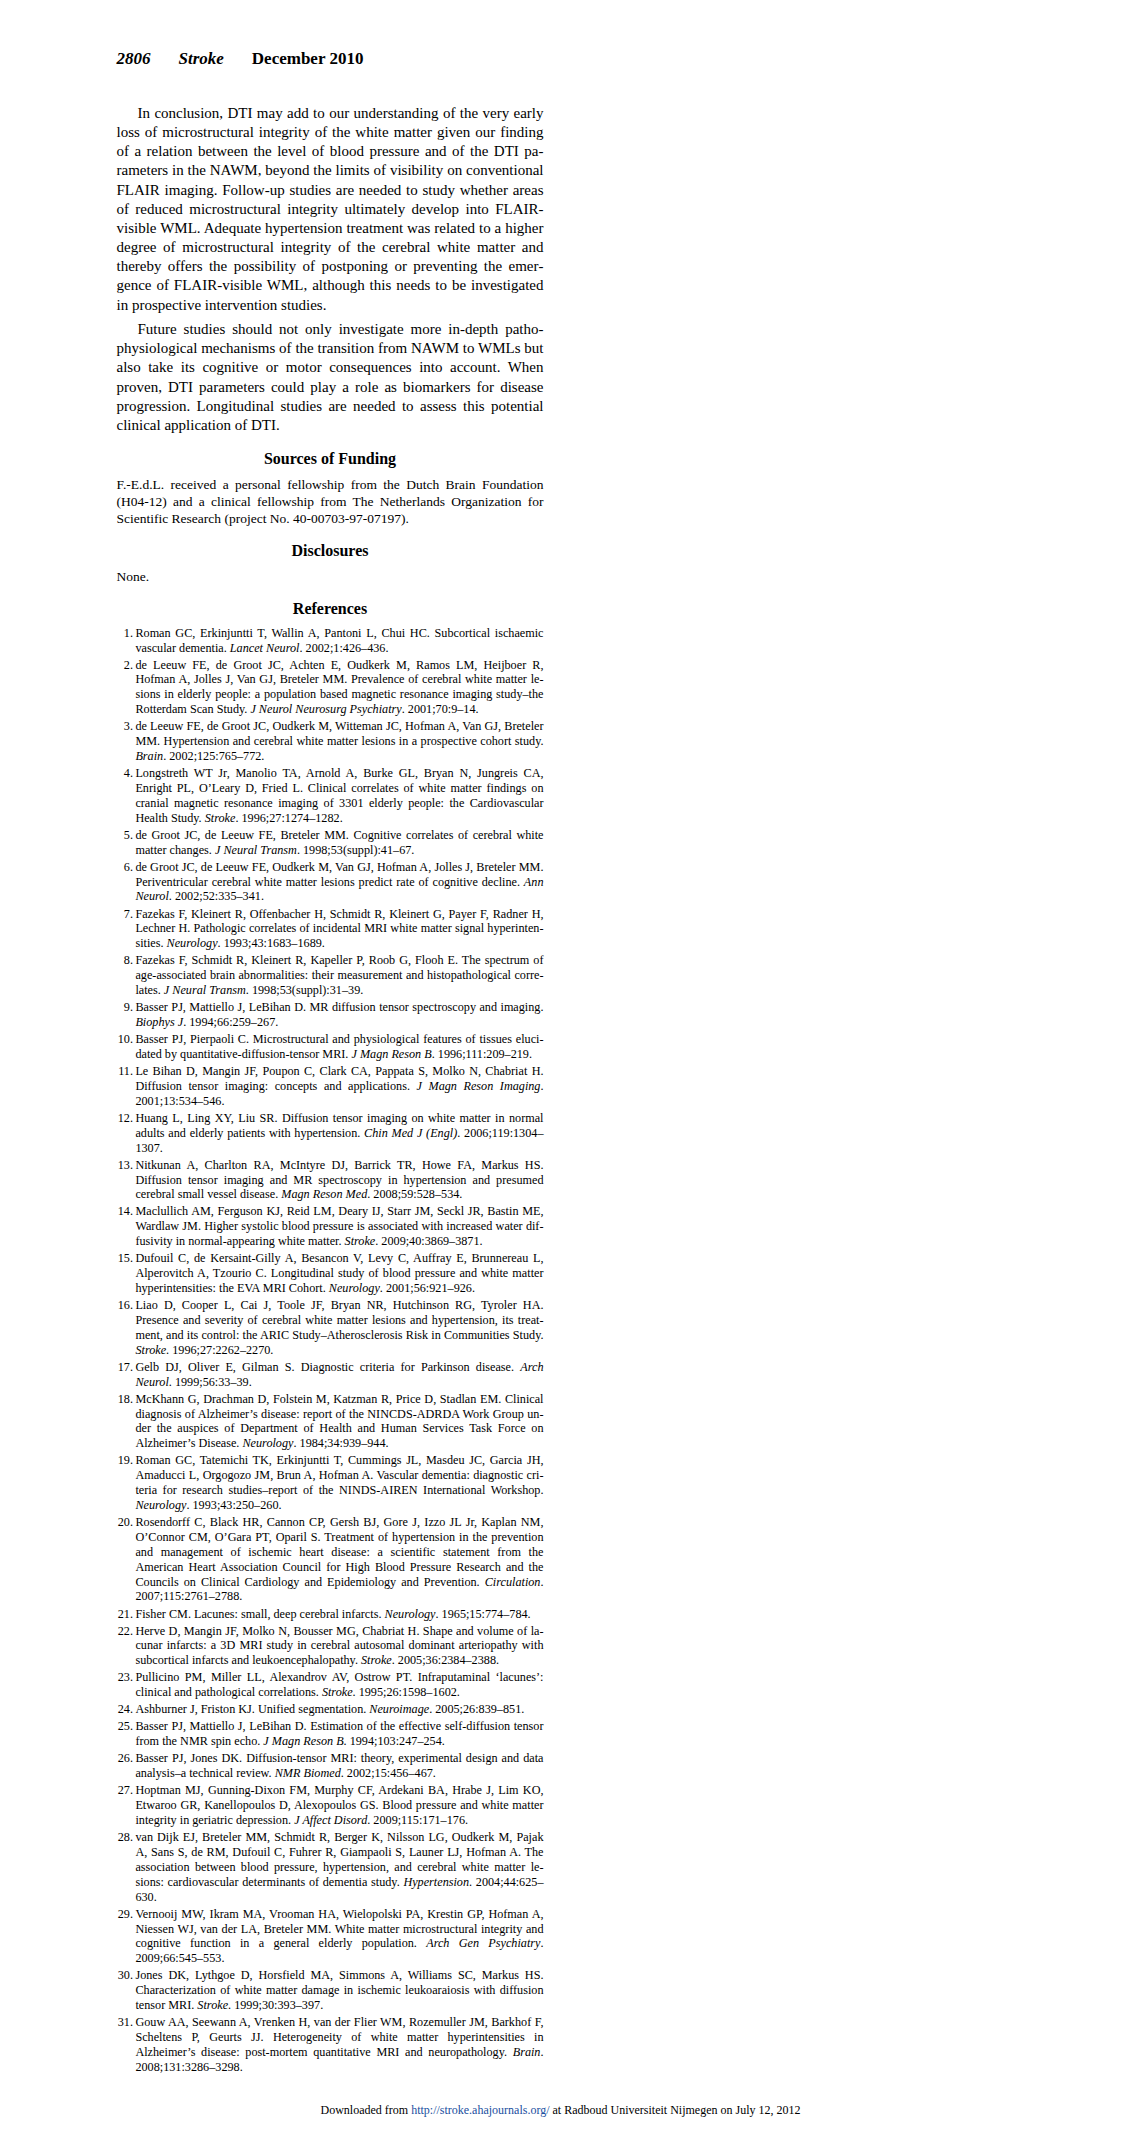2806 Stroke December 2010
In conclusion, DTI may add to our understanding of the very early loss of microstructural integrity of the white matter given our finding of a relation between the level of blood pressure and of the DTI parameters in the NAWM, beyond the limits of visibility on conventional FLAIR imaging. Follow-up studies are needed to study whether areas of reduced microstructural integrity ultimately develop into FLAIR-visible WML. Adequate hypertension treatment was related to a higher degree of microstructural integrity of the cerebral white matter and thereby offers the possibility of postponing or preventing the emergence of FLAIR-visible WML, although this needs to be investigated in prospective intervention studies.
Future studies should not only investigate more in-depth pathophysiological mechanisms of the transition from NAWM to WMLs but also take its cognitive or motor consequences into account. When proven, DTI parameters could play a role as biomarkers for disease progression. Longitudinal studies are needed to assess this potential clinical application of DTI.
Sources of Funding
F.-E.d.L. received a personal fellowship from the Dutch Brain Foundation (H04-12) and a clinical fellowship from The Netherlands Organization for Scientific Research (project No. 40-00703-97-07197).
Disclosures
None.
References
Roman GC, Erkinjuntti T, Wallin A, Pantoni L, Chui HC. Subcortical ischaemic vascular dementia. Lancet Neurol. 2002;1:426–436.
de Leeuw FE, de Groot JC, Achten E, Oudkerk M, Ramos LM, Heijboer R, Hofman A, Jolles J, Van GJ, Breteler MM. Prevalence of cerebral white matter lesions in elderly people: a population based magnetic resonance imaging study–the Rotterdam Scan Study. J Neurol Neurosurg Psychiatry. 2001;70:9–14.
de Leeuw FE, de Groot JC, Oudkerk M, Witteman JC, Hofman A, Van GJ, Breteler MM. Hypertension and cerebral white matter lesions in a prospective cohort study. Brain. 2002;125:765–772.
Longstreth WT Jr, Manolio TA, Arnold A, Burke GL, Bryan N, Jungreis CA, Enright PL, O’Leary D, Fried L. Clinical correlates of white matter findings on cranial magnetic resonance imaging of 3301 elderly people: the Cardiovascular Health Study. Stroke. 1996;27:1274–1282.
de Groot JC, de Leeuw FE, Breteler MM. Cognitive correlates of cerebral white matter changes. J Neural Transm. 1998;53(suppl):41–67.
de Groot JC, de Leeuw FE, Oudkerk M, Van GJ, Hofman A, Jolles J, Breteler MM. Periventricular cerebral white matter lesions predict rate of cognitive decline. Ann Neurol. 2002;52:335–341.
Fazekas F, Kleinert R, Offenbacher H, Schmidt R, Kleinert G, Payer F, Radner H, Lechner H. Pathologic correlates of incidental MRI white matter signal hyperintensities. Neurology. 1993;43:1683–1689.
Fazekas F, Schmidt R, Kleinert R, Kapeller P, Roob G, Flooh E. The spectrum of age-associated brain abnormalities: their measurement and histopathological correlates. J Neural Transm. 1998;53(suppl):31–39.
Basser PJ, Mattiello J, LeBihan D. MR diffusion tensor spectroscopy and imaging. Biophys J. 1994;66:259–267.
Basser PJ, Pierpaoli C. Microstructural and physiological features of tissues elucidated by quantitative-diffusion-tensor MRI. J Magn Reson B. 1996;111:209–219.
Le Bihan D, Mangin JF, Poupon C, Clark CA, Pappata S, Molko N, Chabriat H. Diffusion tensor imaging: concepts and applications. J Magn Reson Imaging. 2001;13:534–546.
Huang L, Ling XY, Liu SR. Diffusion tensor imaging on white matter in normal adults and elderly patients with hypertension. Chin Med J (Engl). 2006;119:1304–1307.
Nitkunan A, Charlton RA, McIntyre DJ, Barrick TR, Howe FA, Markus HS. Diffusion tensor imaging and MR spectroscopy in hypertension and presumed cerebral small vessel disease. Magn Reson Med. 2008;59:528–534.
Maclullich AM, Ferguson KJ, Reid LM, Deary IJ, Starr JM, Seckl JR, Bastin ME, Wardlaw JM. Higher systolic blood pressure is associated with increased water diffusivity in normal-appearing white matter. Stroke. 2009;40:3869–3871.
Dufouil C, de Kersaint-Gilly A, Besancon V, Levy C, Auffray E, Brunnereau L, Alperovitch A, Tzourio C. Longitudinal study of blood pressure and white matter hyperintensities: the EVA MRI Cohort. Neurology. 2001;56:921–926.
Liao D, Cooper L, Cai J, Toole JF, Bryan NR, Hutchinson RG, Tyroler HA. Presence and severity of cerebral white matter lesions and hypertension, its treatment, and its control: the ARIC Study–Atherosclerosis Risk in Communities Study. Stroke. 1996;27:2262–2270.
Gelb DJ, Oliver E, Gilman S. Diagnostic criteria for Parkinson disease. Arch Neurol. 1999;56:33–39.
McKhann G, Drachman D, Folstein M, Katzman R, Price D, Stadlan EM. Clinical diagnosis of Alzheimer’s disease: report of the NINCDS-ADRDA Work Group under the auspices of Department of Health and Human Services Task Force on Alzheimer’s Disease. Neurology. 1984;34:939–944.
Roman GC, Tatemichi TK, Erkinjuntti T, Cummings JL, Masdeu JC, Garcia JH, Amaducci L, Orgogozo JM, Brun A, Hofman A. Vascular dementia: diagnostic criteria for research studies–report of the NINDS-AIREN International Workshop. Neurology. 1993;43:250–260.
Rosendorff C, Black HR, Cannon CP, Gersh BJ, Gore J, Izzo JL Jr, Kaplan NM, O’Connor CM, O’Gara PT, Oparil S. Treatment of hypertension in the prevention and management of ischemic heart disease: a scientific statement from the American Heart Association Council for High Blood Pressure Research and the Councils on Clinical Cardiology and Epidemiology and Prevention. Circulation. 2007;115:2761–2788.
Fisher CM. Lacunes: small, deep cerebral infarcts. Neurology. 1965;15:774–784.
Herve D, Mangin JF, Molko N, Bousser MG, Chabriat H. Shape and volume of lacunar infarcts: a 3D MRI study in cerebral autosomal dominant arteriopathy with subcortical infarcts and leukoencephalopathy. Stroke. 2005;36:2384–2388.
Pullicino PM, Miller LL, Alexandrov AV, Ostrow PT. Infraputaminal ‘lacunes’: clinical and pathological correlations. Stroke. 1995;26:1598–1602.
Ashburner J, Friston KJ. Unified segmentation. Neuroimage. 2005;26:839–851.
Basser PJ, Mattiello J, LeBihan D. Estimation of the effective self-diffusion tensor from the NMR spin echo. J Magn Reson B. 1994;103:247–254.
Basser PJ, Jones DK. Diffusion-tensor MRI: theory, experimental design and data analysis–a technical review. NMR Biomed. 2002;15:456–467.
Hoptman MJ, Gunning-Dixon FM, Murphy CF, Ardekani BA, Hrabe J, Lim KO, Etwaroo GR, Kanellopoulos D, Alexopoulos GS. Blood pressure and white matter integrity in geriatric depression. J Affect Disord. 2009;115:171–176.
van Dijk EJ, Breteler MM, Schmidt R, Berger K, Nilsson LG, Oudkerk M, Pajak A, Sans S, de RM, Dufouil C, Fuhrer R, Giampaoli S, Launer LJ, Hofman A. The association between blood pressure, hypertension, and cerebral white matter lesions: cardiovascular determinants of dementia study. Hypertension. 2004;44:625–630.
Vernooij MW, Ikram MA, Vrooman HA, Wielopolski PA, Krestin GP, Hofman A, Niessen WJ, van der LA, Breteler MM. White matter microstructural integrity and cognitive function in a general elderly population. Arch Gen Psychiatry. 2009;66:545–553.
Jones DK, Lythgoe D, Horsfield MA, Simmons A, Williams SC, Markus HS. Characterization of white matter damage in ischemic leukoaraiosis with diffusion tensor MRI. Stroke. 1999;30:393–397.
Gouw AA, Seewann A, Vrenken H, van der Flier WM, Rozemuller JM, Barkhof F, Scheltens P, Geurts JJ. Heterogeneity of white matter hyperintensities in Alzheimer’s disease: post-mortem quantitative MRI and neuropathology. Brain. 2008;131:3286–3298.
Downloaded from http://stroke.ahajournals.org/ at Radboud Universiteit Nijmegen on July 12, 2012